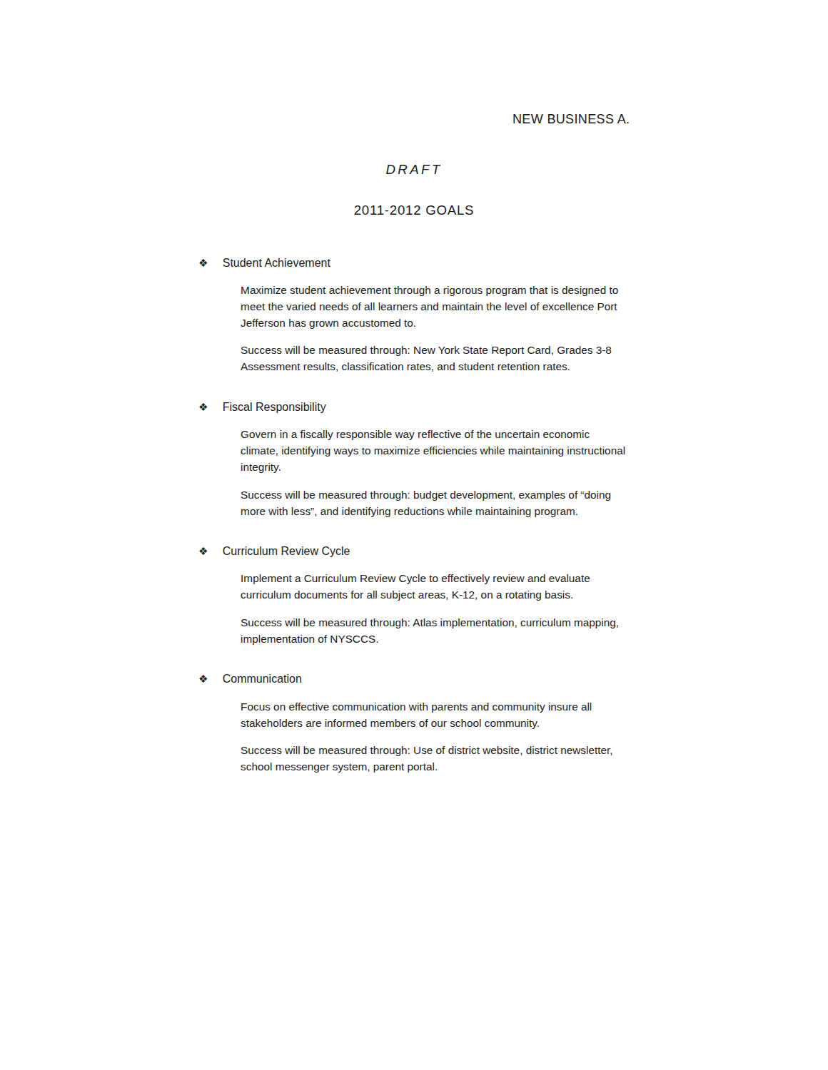NEW BUSINESS A.
DRAFT
2011-2012 GOALS
❖ Student Achievement
Maximize student achievement through a rigorous program that is designed to meet the varied needs of all learners and maintain the level of excellence Port Jefferson has grown accustomed to.
Success will be measured through: New York State Report Card, Grades 3-8 Assessment results, classification rates, and student retention rates.
❖ Fiscal Responsibility
Govern in a fiscally responsible way reflective of the uncertain economic climate, identifying ways to maximize efficiencies while maintaining instructional integrity.
Success will be measured through: budget development, examples of “doing more with less”, and identifying reductions while maintaining program.
❖ Curriculum Review Cycle
Implement a Curriculum Review Cycle to effectively review and evaluate curriculum documents for all subject areas, K-12, on a rotating basis.
Success will be measured through: Atlas implementation, curriculum mapping, implementation of NYSCCS.
❖ Communication
Focus on effective communication with parents and community insure all stakeholders are informed members of our school community.
Success will be measured through: Use of district website, district newsletter, school messenger system, parent portal.